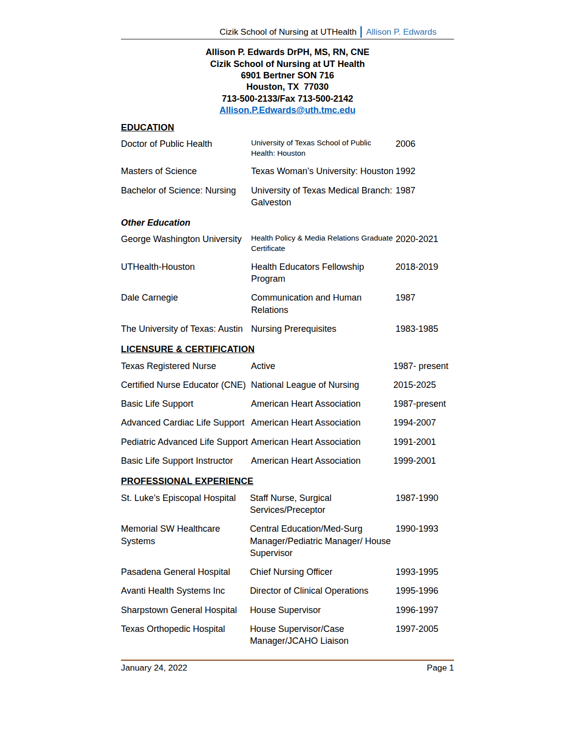| Cizik School of Nursing at UTHealth | Allison P. Edwards |
Allison P. Edwards DrPH, MS, RN, CNE
Cizik School of Nursing at UT Health
6901 Bertner SON 716
Houston, TX 77030
713-500-2133/Fax 713-500-2142
Allison.P.Edwards@uth.tmc.edu
EDUCATION
| Doctor of Public Health | University of Texas School of Public Health: Houston | 2006 |
| Masters of Science | Texas Woman’s University: Houston | 1992 |
| Bachelor of Science: Nursing | University of Texas Medical Branch: Galveston | 1987 |
| Other Education |
| George Washington University | Health Policy & Media Relations Graduate Certificate | 2020-2021 |
| UTHealth-Houston | Health Educators Fellowship Program | 2018-2019 |
| Dale Carnegie | Communication and Human Relations | 1987 |
| The University of Texas: Austin | Nursing Prerequisites | 1983-1985 |
LICENSURE & CERTIFICATION
| Texas Registered Nurse | Active | 1987- present |
| Certified Nurse Educator (CNE) | National League of Nursing | 2015-2025 |
| Basic Life Support | American Heart Association | 1987-present |
| Advanced Cardiac Life Support | American Heart Association | 1994-2007 |
| Pediatric Advanced Life Support | American Heart Association | 1991-2001 |
| Basic Life Support Instructor | American Heart Association | 1999-2001 |
PROFESSIONAL EXPERIENCE
| St. Luke’s Episcopal Hospital | Staff Nurse, Surgical Services/Preceptor | 1987-1990 |
| Memorial SW Healthcare Systems | Central Education/Med-Surg Manager/Pediatric Manager/ House Supervisor | 1990-1993 |
| Pasadena General Hospital | Chief Nursing Officer | 1993-1995 |
| Avanti Health Systems Inc | Director of Clinical Operations | 1995-1996 |
| Sharpstown General Hospital | House Supervisor | 1996-1997 |
| Texas Orthopedic Hospital | House Supervisor/Case Manager/JCAHO Liaison | 1997-2005 |
| January 24, 2022 | Page 1 |